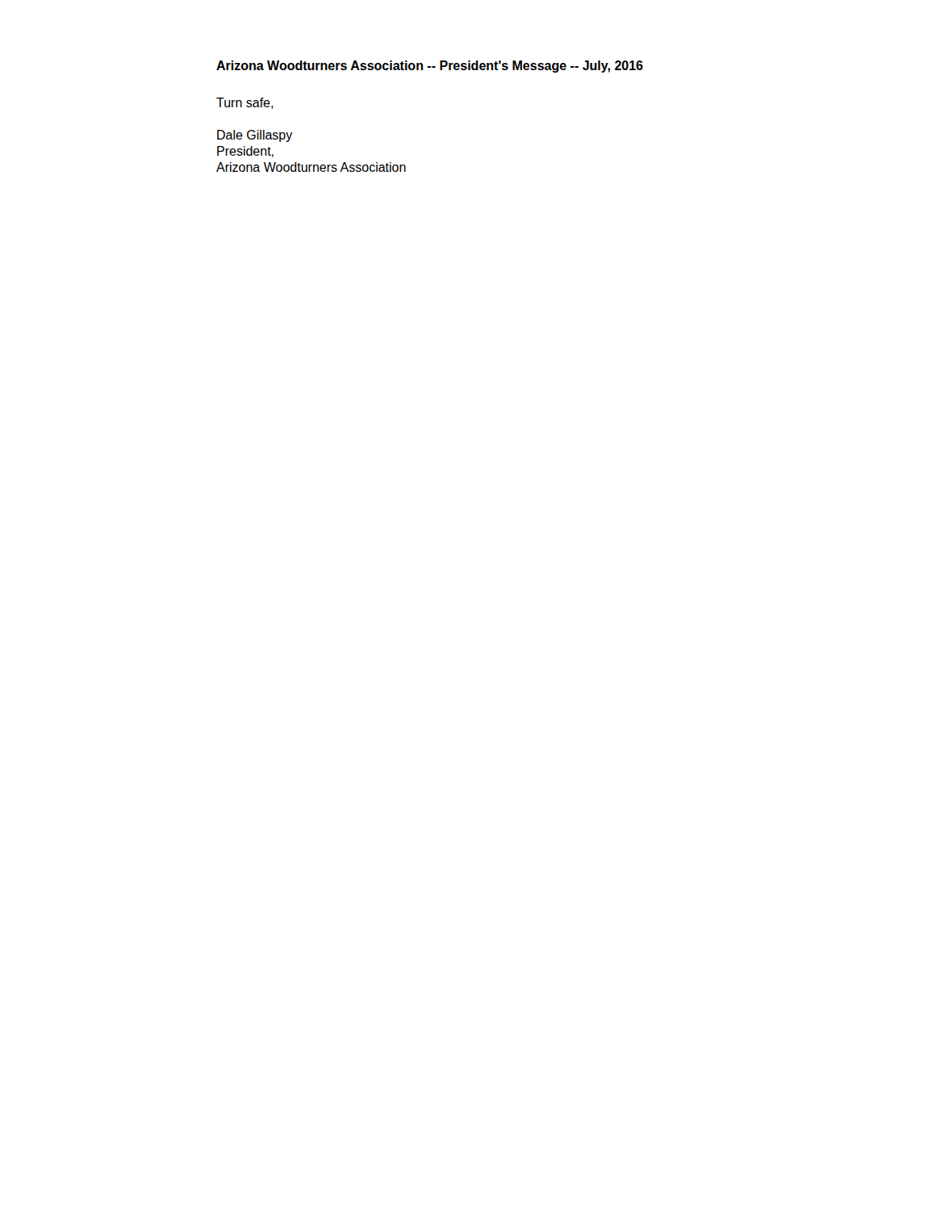Arizona Woodturners Association -- President's Message -- July, 2016
Turn safe,
Dale Gillaspy President, Arizona Woodturners Association